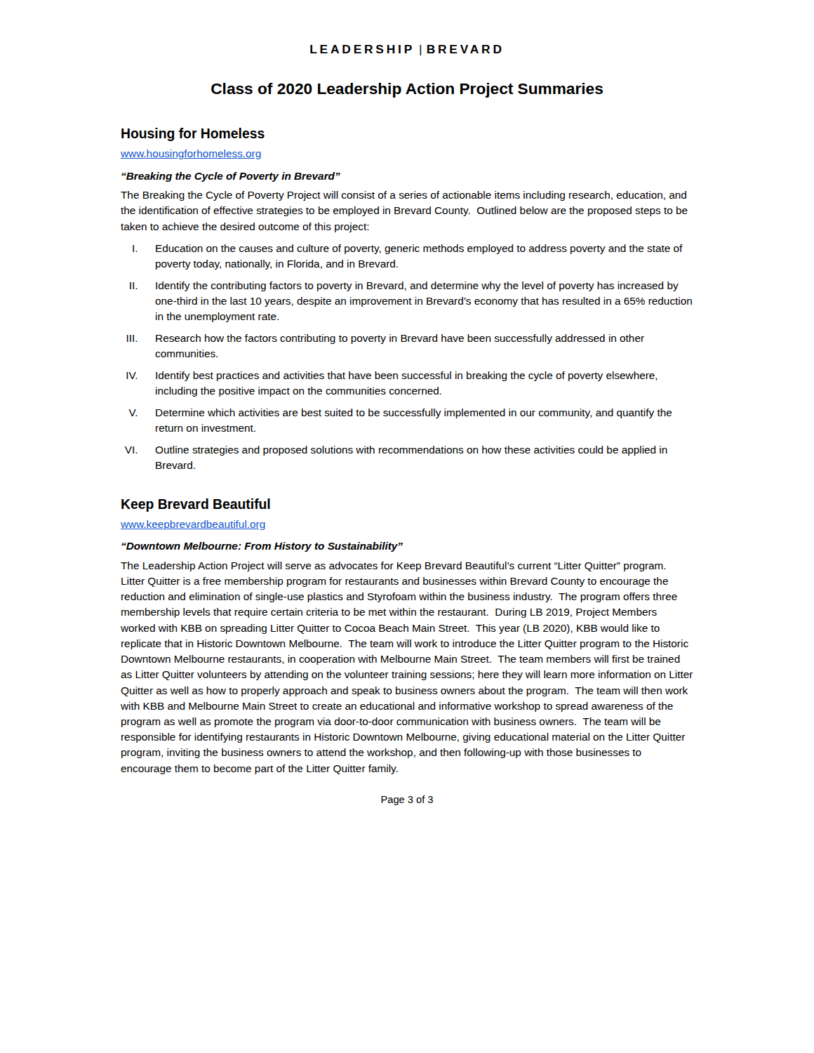LEADERSHIP|BREVARD
Class of 2020 Leadership Action Project Summaries
Housing for Homeless
www.housingforhomeless.org
“Breaking the Cycle of Poverty in Brevard”
The Breaking the Cycle of Poverty Project will consist of a series of actionable items including research, education, and the identification of effective strategies to be employed in Brevard County. Outlined below are the proposed steps to be taken to achieve the desired outcome of this project:
I. Education on the causes and culture of poverty, generic methods employed to address poverty and the state of poverty today, nationally, in Florida, and in Brevard.
II. Identify the contributing factors to poverty in Brevard, and determine why the level of poverty has increased by one-third in the last 10 years, despite an improvement in Brevard’s economy that has resulted in a 65% reduction in the unemployment rate.
III. Research how the factors contributing to poverty in Brevard have been successfully addressed in other communities.
IV. Identify best practices and activities that have been successful in breaking the cycle of poverty elsewhere, including the positive impact on the communities concerned.
V. Determine which activities are best suited to be successfully implemented in our community, and quantify the return on investment.
VI. Outline strategies and proposed solutions with recommendations on how these activities could be applied in Brevard.
Keep Brevard Beautiful
www.keepbrevardbeautiful.org
“Downtown Melbourne: From History to Sustainability”
The Leadership Action Project will serve as advocates for Keep Brevard Beautiful’s current “Litter Quitter” program. Litter Quitter is a free membership program for restaurants and businesses within Brevard County to encourage the reduction and elimination of single-use plastics and Styrofoam within the business industry. The program offers three membership levels that require certain criteria to be met within the restaurant. During LB 2019, Project Members worked with KBB on spreading Litter Quitter to Cocoa Beach Main Street. This year (LB 2020), KBB would like to replicate that in Historic Downtown Melbourne. The team will work to introduce the Litter Quitter program to the Historic Downtown Melbourne restaurants, in cooperation with Melbourne Main Street. The team members will first be trained as Litter Quitter volunteers by attending on the volunteer training sessions; here they will learn more information on Litter Quitter as well as how to properly approach and speak to business owners about the program. The team will then work with KBB and Melbourne Main Street to create an educational and informative workshop to spread awareness of the program as well as promote the program via door-to-door communication with business owners. The team will be responsible for identifying restaurants in Historic Downtown Melbourne, giving educational material on the Litter Quitter program, inviting the business owners to attend the workshop, and then following-up with those businesses to encourage them to become part of the Litter Quitter family.
Page 3 of 3